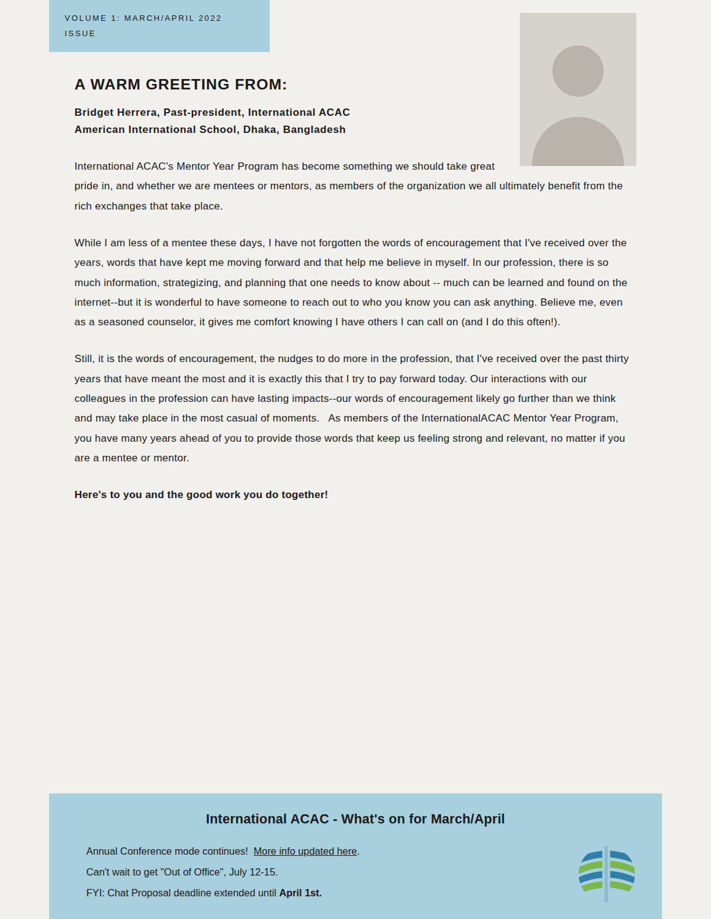Volume 1: March/April 2022 Issue
A warm greeting from:
Bridget Herrera, Past-president, International ACAC American International School, Dhaka, Bangladesh
International ACAC's Mentor Year Program has become something we should take great pride in, and whether we are mentees or mentors, as members of the organization we all ultimately benefit from the rich exchanges that take place.
While I am less of a mentee these days, I have not forgotten the words of encouragement that I've received over the years, words that have kept me moving forward and that help me believe in myself. In our profession, there is so much information, strategizing, and planning that one needs to know about -- much can be learned and found on the internet--but it is wonderful to have someone to reach out to who you know you can ask anything. Believe me, even as a seasoned counselor, it gives me comfort knowing I have others I can call on (and I do this often!).
Still, it is the words of encouragement, the nudges to do more in the profession, that I've received over the past thirty years that have meant the most and it is exactly this that I try to pay forward today. Our interactions with our colleagues in the profession can have lasting impacts--our words of encouragement likely go further than we think and may take place in the most casual of moments. As members of the InternationalACAC Mentor Year Program, you have many years ahead of you to provide those words that keep us feeling strong and relevant, no matter if you are a mentee or mentor.
Here's to you and the good work you do together!
International ACAC - What's on for March/April
Annual Conference mode continues! More info updated here.
Can't wait to get "Out of Office", July 12-15.
FYI: Chat Proposal deadline extended until April 1st.